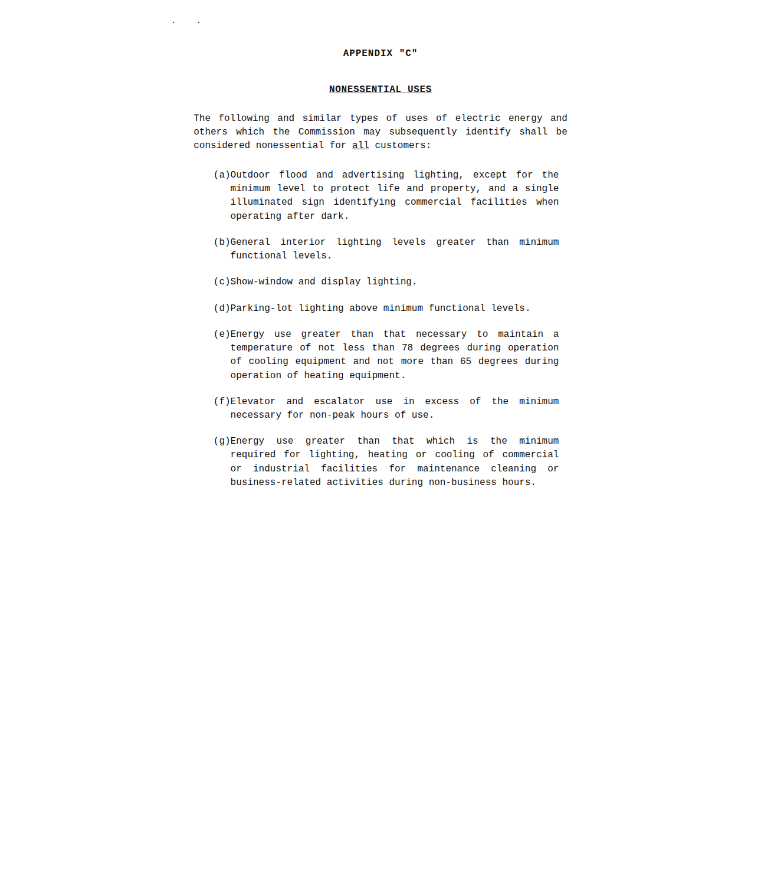..
APPENDIX "C"
NONESSENTIAL USES
The following and similar types of uses of electric energy and others which the Commission may subsequently identify shall be considered nonessential for all customers:
(a) Outdoor flood and advertising lighting, except for the minimum level to protect life and property, and a single illuminated sign identifying commercial facilities when operating after dark.
(b) General interior lighting levels greater than minimum functional levels.
(c) Show-window and display lighting.
(d) Parking-lot lighting above minimum functional levels.
(e) Energy use greater than that necessary to maintain a temperature of not less than 78 degrees during operation of cooling equipment and not more than 65 degrees during operation of heating equipment.
(f) Elevator and escalator use in excess of the minimum necessary for non-peak hours of use.
(g) Energy use greater than that which is the minimum required for lighting, heating or cooling of commercial or industrial facilities for maintenance cleaning or business-related activities during non-business hours.